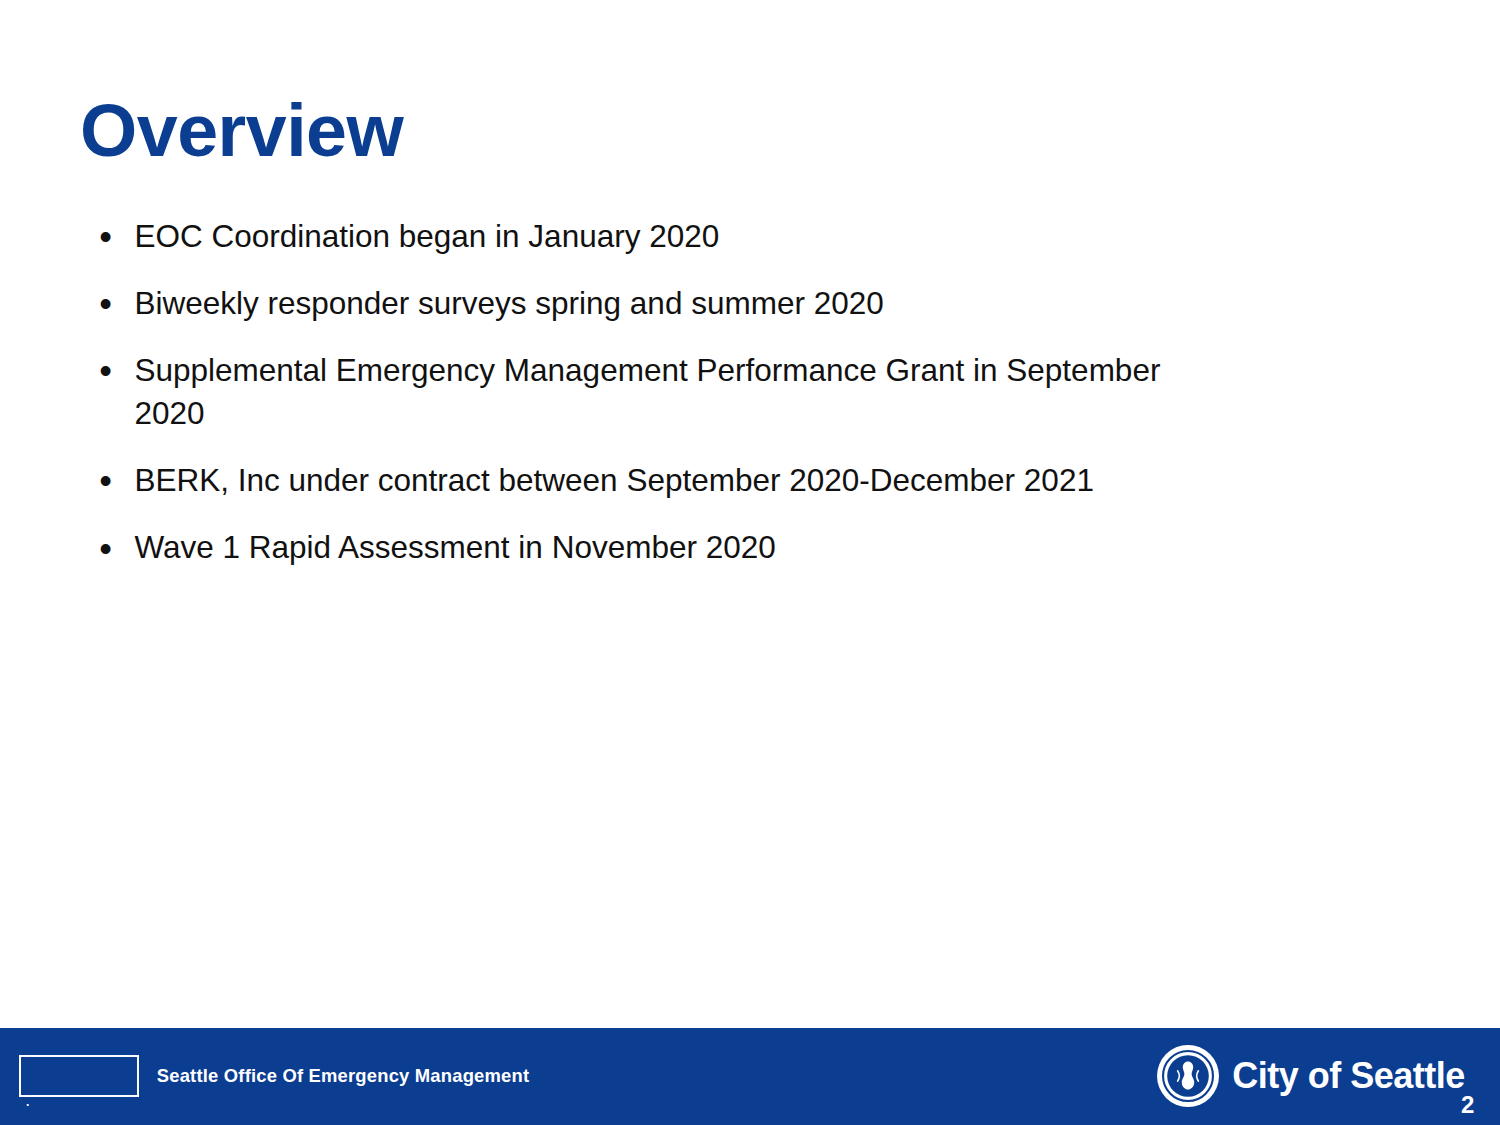Overview
EOC Coordination began in January 2020
Biweekly responder surveys spring and summer 2020
Supplemental Emergency Management Performance Grant in September 2020
BERK, Inc under contract between September 2020-December 2021
Wave 1 Rapid Assessment in November 2020
Seattle Office Of Emergency Management
City of Seattle
2